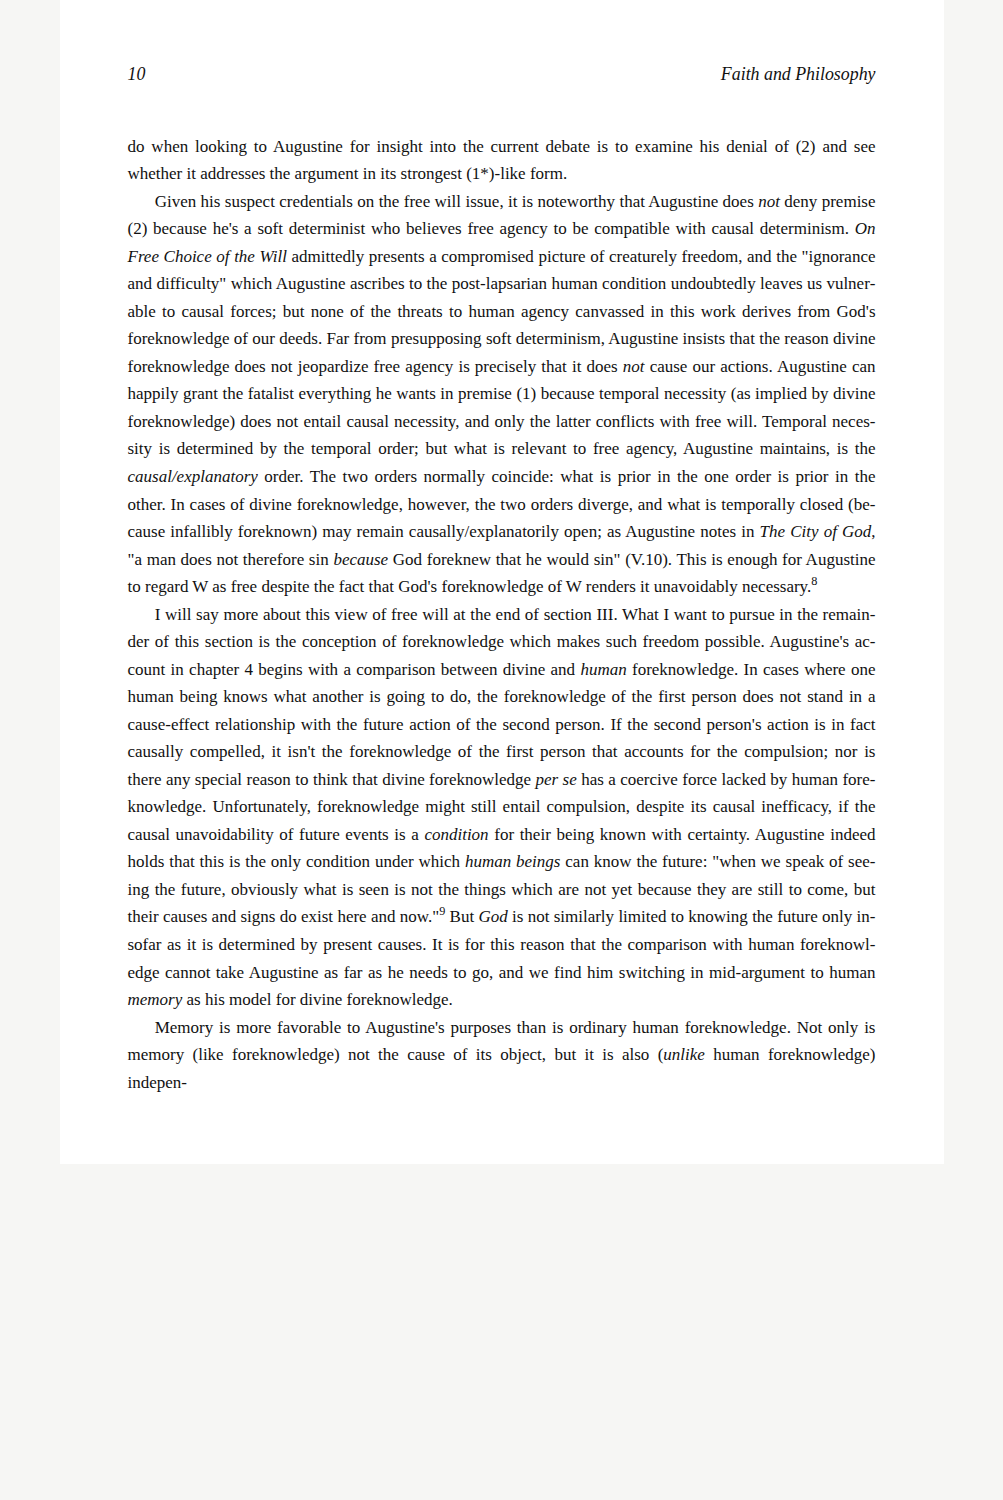10 Faith and Philosophy
do when looking to Augustine for insight into the current debate is to examine his denial of (2) and see whether it addresses the argument in its strongest (1*)-like form.
Given his suspect credentials on the free will issue, it is noteworthy that Augustine does not deny premise (2) because he's a soft determinist who believes free agency to be compatible with causal determinism. On Free Choice of the Will admittedly presents a compromised picture of creaturely freedom, and the "ignorance and difficulty" which Augustine ascribes to the post-lapsarian human condition undoubtedly leaves us vulnerable to causal forces; but none of the threats to human agency canvassed in this work derives from God's foreknowledge of our deeds. Far from presupposing soft determinism, Augustine insists that the reason divine foreknowledge does not jeopardize free agency is precisely that it does not cause our actions. Augustine can happily grant the fatalist everything he wants in premise (1) because temporal necessity (as implied by divine foreknowledge) does not entail causal necessity, and only the latter conflicts with free will. Temporal necessity is determined by the temporal order; but what is relevant to free agency, Augustine maintains, is the causal/explanatory order. The two orders normally coincide: what is prior in the one order is prior in the other. In cases of divine foreknowledge, however, the two orders diverge, and what is temporally closed (because infallibly foreknown) may remain causally/explanatorily open; as Augustine notes in The City of God, "a man does not therefore sin because God foreknew that he would sin" (V.10). This is enough for Augustine to regard W as free despite the fact that God's foreknowledge of W renders it unavoidably necessary.8
I will say more about this view of free will at the end of section III. What I want to pursue in the remainder of this section is the conception of foreknowledge which makes such freedom possible. Augustine's account in chapter 4 begins with a comparison between divine and human foreknowledge. In cases where one human being knows what another is going to do, the foreknowledge of the first person does not stand in a cause-effect relationship with the future action of the second person. If the second person's action is in fact causally compelled, it isn't the foreknowledge of the first person that accounts for the compulsion; nor is there any special reason to think that divine foreknowledge per se has a coercive force lacked by human foreknowledge. Unfortunately, foreknowledge might still entail compulsion, despite its causal inefficacy, if the causal unavoidability of future events is a condition for their being known with certainty. Augustine indeed holds that this is the only condition under which human beings can know the future: "when we speak of seeing the future, obviously what is seen is not the things which are not yet because they are still to come, but their causes and signs do exist here and now."9 But God is not similarly limited to knowing the future only insofar as it is determined by present causes. It is for this reason that the comparison with human foreknowledge cannot take Augustine as far as he needs to go, and we find him switching in mid-argument to human memory as his model for divine foreknowledge.
Memory is more favorable to Augustine's purposes than is ordinary human foreknowledge. Not only is memory (like foreknowledge) not the cause of its object, but it is also (unlike human foreknowledge) indepen-